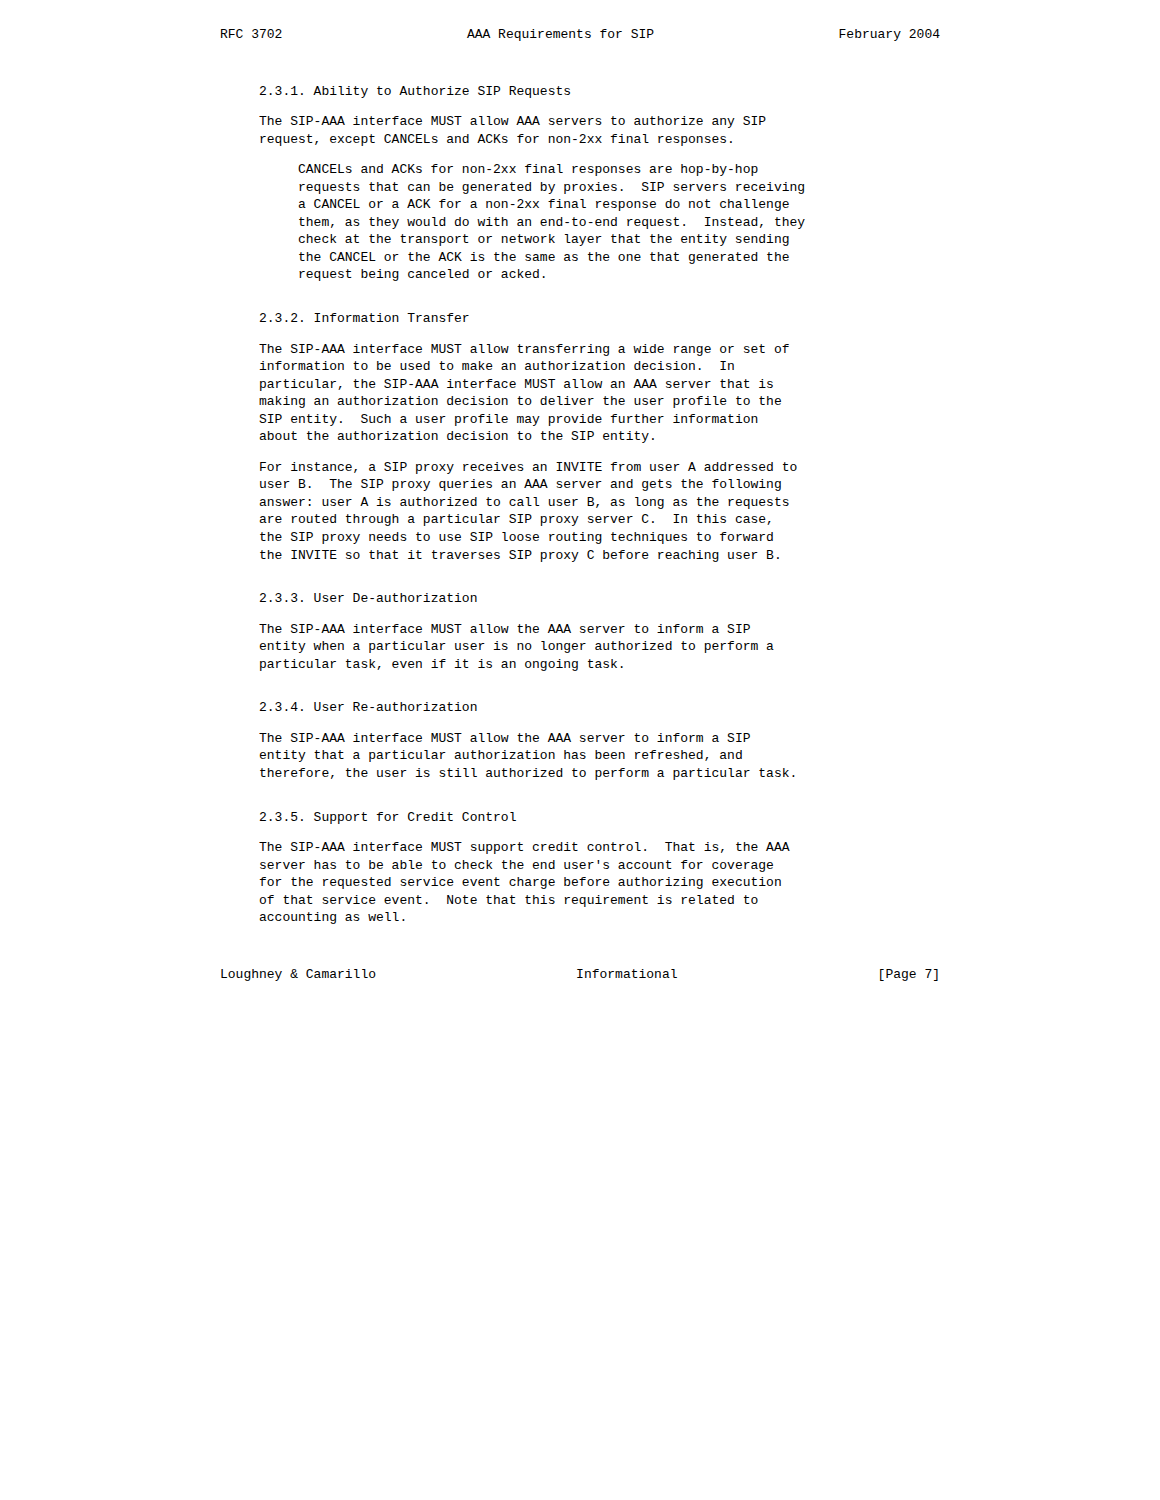RFC 3702 AAA Requirements for SIP February 2004
2.3.1. Ability to Authorize SIP Requests
The SIP-AAA interface MUST allow AAA servers to authorize any SIP request, except CANCELs and ACKs for non-2xx final responses.
CANCELs and ACKs for non-2xx final responses are hop-by-hop requests that can be generated by proxies. SIP servers receiving a CANCEL or a ACK for a non-2xx final response do not challenge them, as they would do with an end-to-end request. Instead, they check at the transport or network layer that the entity sending the CANCEL or the ACK is the same as the one that generated the request being canceled or acked.
2.3.2. Information Transfer
The SIP-AAA interface MUST allow transferring a wide range or set of information to be used to make an authorization decision. In particular, the SIP-AAA interface MUST allow an AAA server that is making an authorization decision to deliver the user profile to the SIP entity. Such a user profile may provide further information about the authorization decision to the SIP entity.
For instance, a SIP proxy receives an INVITE from user A addressed to user B. The SIP proxy queries an AAA server and gets the following answer: user A is authorized to call user B, as long as the requests are routed through a particular SIP proxy server C. In this case, the SIP proxy needs to use SIP loose routing techniques to forward the INVITE so that it traverses SIP proxy C before reaching user B.
2.3.3. User De-authorization
The SIP-AAA interface MUST allow the AAA server to inform a SIP entity when a particular user is no longer authorized to perform a particular task, even if it is an ongoing task.
2.3.4. User Re-authorization
The SIP-AAA interface MUST allow the AAA server to inform a SIP entity that a particular authorization has been refreshed, and therefore, the user is still authorized to perform a particular task.
2.3.5. Support for Credit Control
The SIP-AAA interface MUST support credit control. That is, the AAA server has to be able to check the end user's account for coverage for the requested service event charge before authorizing execution of that service event. Note that this requirement is related to accounting as well.
Loughney & Camarillo Informational [Page 7]